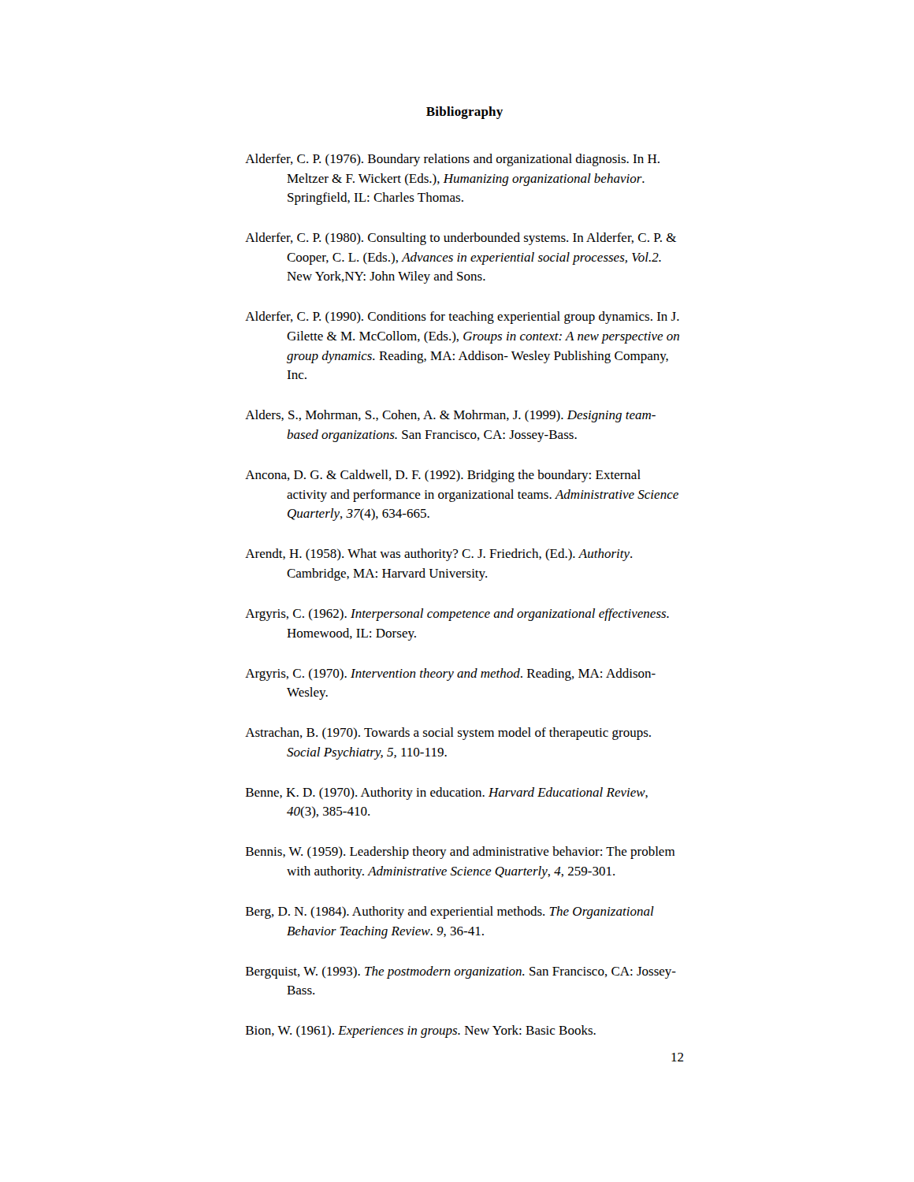Bibliography
Alderfer, C. P. (1976). Boundary relations and organizational diagnosis. In H. Meltzer & F. Wickert (Eds.), Humanizing organizational behavior. Springfield, IL: Charles Thomas.
Alderfer, C. P. (1980). Consulting to underbounded systems. In Alderfer, C. P. & Cooper, C. L. (Eds.), Advances in experiential social processes, Vol.2. New York,NY: John Wiley and Sons.
Alderfer, C. P. (1990). Conditions for teaching experiential group dynamics. In J. Gilette & M. McCollom, (Eds.), Groups in context: A new perspective on group dynamics. Reading, MA: Addison- Wesley Publishing Company, Inc.
Alders, S., Mohrman, S., Cohen, A. & Mohrman, J. (1999). Designing team-based organizations. San Francisco, CA: Jossey-Bass.
Ancona, D. G. & Caldwell, D. F. (1992). Bridging the boundary: External activity and performance in organizational teams. Administrative Science Quarterly, 37(4), 634-665.
Arendt, H. (1958). What was authority? C. J. Friedrich, (Ed.). Authority. Cambridge, MA: Harvard University.
Argyris, C. (1962). Interpersonal competence and organizational effectiveness. Homewood, IL: Dorsey.
Argyris, C. (1970). Intervention theory and method. Reading, MA: Addison-Wesley.
Astrachan, B. (1970). Towards a social system model of therapeutic groups. Social Psychiatry, 5, 110-119.
Benne, K. D. (1970). Authority in education. Harvard Educational Review, 40(3), 385-410.
Bennis, W. (1959). Leadership theory and administrative behavior: The problem with authority. Administrative Science Quarterly, 4, 259-301.
Berg, D. N. (1984). Authority and experiential methods. The Organizational Behavior Teaching Review. 9, 36-41.
Bergquist, W. (1993). The postmodern organization. San Francisco, CA: Jossey-Bass.
Bion, W. (1961). Experiences in groups. New York: Basic Books.
12